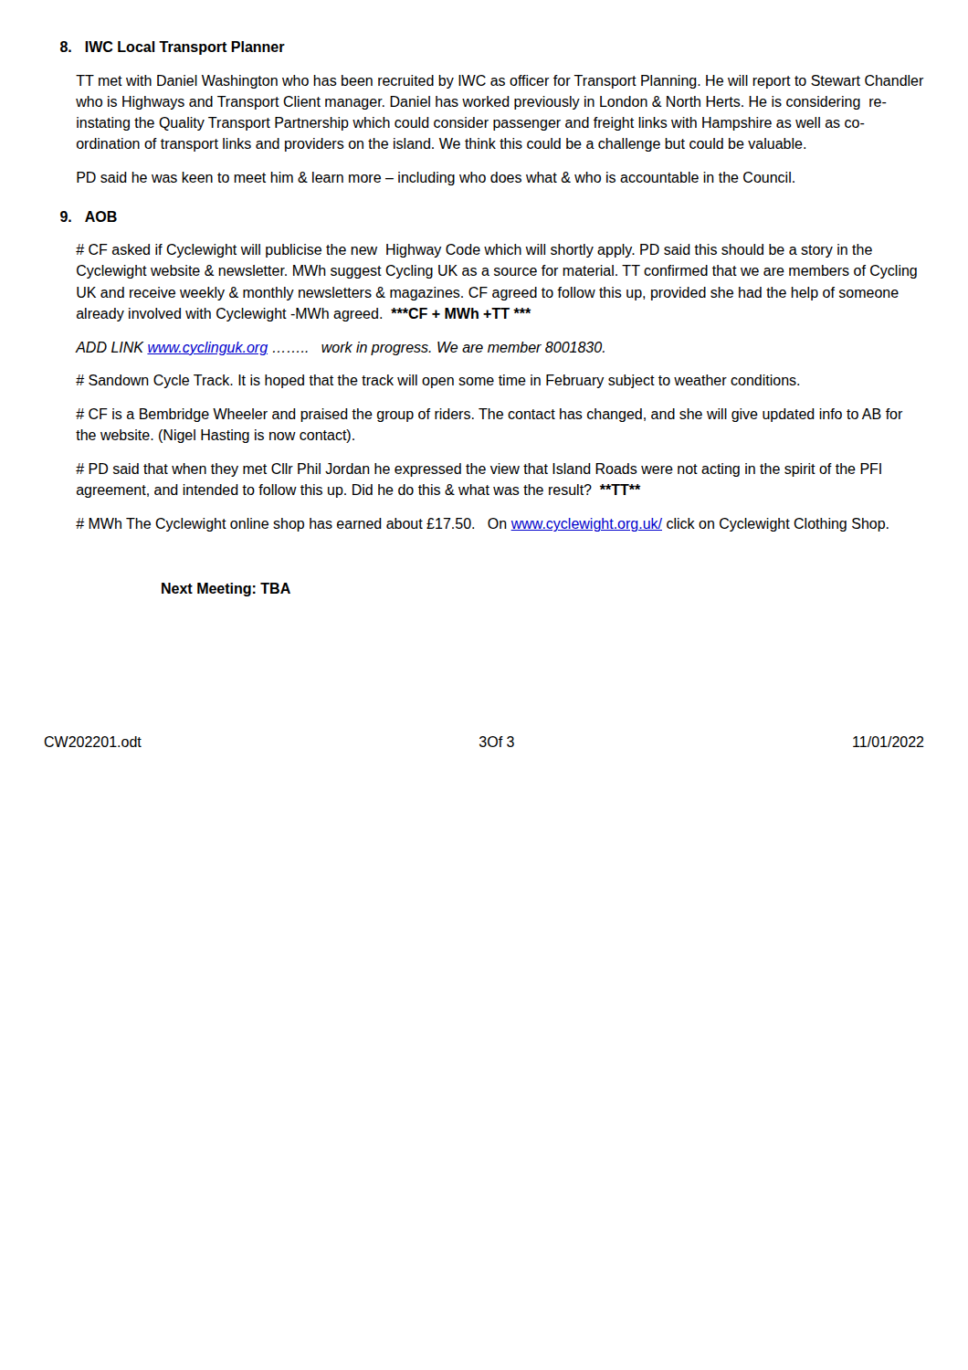IWC Local Transport Planner
TT met with Daniel Washington who has been recruited by IWC as officer for Transport Planning. He will report to Stewart Chandler who is Highways and Transport Client manager. Daniel has worked previously in London & North Herts. He is considering re-instating the Quality Transport Partnership which could consider passenger and freight links with Hampshire as well as co-ordination of transport links and providers on the island. We think this could be a challenge but could be valuable.
PD said he was keen to meet him & learn more – including who does what & who is accountable in the Council.
AOB
# CF asked if Cyclewight will publicise the new Highway Code which will shortly apply. PD said this should be a story in the Cyclewight website & newsletter. MWh suggest Cycling UK as a source for material. TT confirmed that we are members of Cycling UK and receive weekly & monthly newsletters & magazines. CF agreed to follow this up, provided she had the help of someone already involved with Cyclewight -MWh agreed. ***CF + MWh +TT ***
ADD LINK www.cyclinguk.org …….. work in progress. We are member 8001830.
# Sandown Cycle Track. It is hoped that the track will open some time in February subject to weather conditions.
# CF is a Bembridge Wheeler and praised the group of riders. The contact has changed, and she will give updated info to AB for the website. (Nigel Hasting is now contact).
# PD said that when they met Cllr Phil Jordan he expressed the view that Island Roads were not acting in the spirit of the PFI agreement, and intended to follow this up. Did he do this & what was the result? **TT**
# MWh The Cyclewight online shop has earned about £17.50. On www.cyclewight.org.uk/ click on Cyclewight Clothing Shop.
Next Meeting: TBA
CW202201.odt 3Of 3 11/01/2022